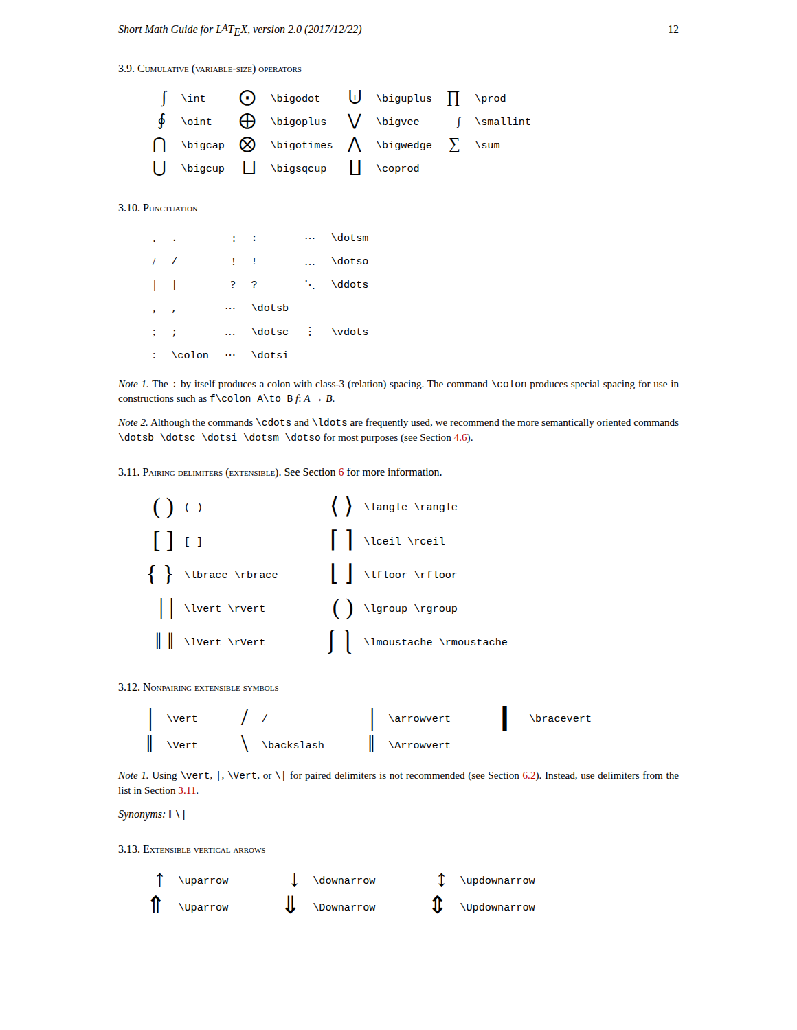Short Math Guide for LATEX, version 2.0 (2017/12/22) 12
3.9. Cumulative (variable-size) operators
| ∫ | \int | ⨀ | \bigodot | ⨄ | \biguplus | ∏ | \prod |
| ∮ | \oint | ⨁ | \bigoplus | ⋁ | \bigvee | ∫ | \smallint |
| ⋂ | \bigcap | ⨂ | \bigotimes | ⋀ | \bigwedge | ∑ | \sum |
| ⋃ | \bigcup | ⨆ | \bigsqcup | ∐ | \coprod | | |
3.10. Punctuation
| . | . | : | : | ⋯ | \dotsm |
| / | / | ! | ! | … | \dotso |
| / | / | ? | ? | ⋱ | \ddots |
| , | , | ⋯ | \dotsb | | |
| ; | ; | … | \dotsc | ⋮ | \vdots |
| : | \colon | ⋯ | \dotsi | | |
Note 1. The : by itself produces a colon with class-3 (relation) spacing. The command \colon produces special spacing for use in constructions such as f\colon A\to B f: A → B.
Note 2. Although the commands \cdots and \ldots are frequently used, we recommend the more semantically oriented commands \dotsb \dotsc \dotsi \dotsm \dotso for most purposes (see Section 4.6).
3.11. Pairing delimiters (extensible). See Section 6 for more information.
| ( ) | ( ) | | ⟨ ⟩ | \langle \rangle |
| [ ] | [ ] | | ⌈ ⌉ | \lceil \rceil |
| { } | \lbrace \rbrace | | ⌊ ⌋ | \lfloor \rfloor |
| / / | \lvert \rvert | | ( ) | \lgroup \rgroup |
| ‖ ‖ | \lVert \rVert | | ⎰ ⎱ | \lmoustache \rmoustache |
3.12. Nonpairing extensible symbols
| / | \vert | | / | / | | / | \arrowvert | | ❙ | \bracevert |
| ‖ | \Vert | | \ | \backslash | | ‖ | \Arrowvert | | | |
Note 1. Using \vert, |, \Vert, or \| for paired delimiters is not recommended (see Section 6.2). Instead, use delimiters from the list in Section 3.11.
Synonyms: ‖ \|
3.13. Extensible vertical arrows
| ↑ | \uparrow | | ↓ | \downarrow | | ↕ | \updownarrow |
| ⇑ | \Uparrow | | ⇓ | \Downarrow | | ⇕ | \Updownarrow |